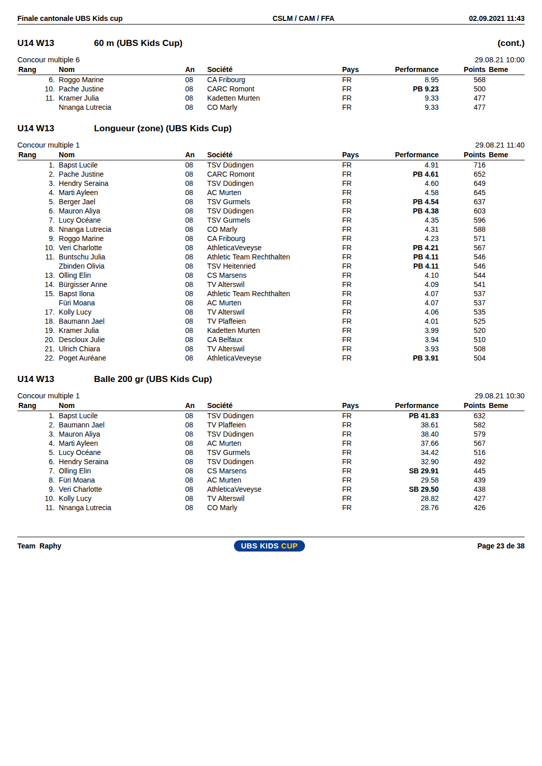Finale cantonale UBS Kids cup
CSLM / CAM / FFA
02.09.2021 11:43
U14 W13 60 m (UBS Kids Cup) (cont.)
Concour multiple 6 29.08.21 10:00
| Rang | Nom | An | Société | Pays | Performance | Points | Beme |
| --- | --- | --- | --- | --- | --- | --- | --- |
| 6. | Roggo Marine | 08 | CA Fribourg | FR | 8.95 | 568 | |
| 10. | Pache Justine | 08 | CARC Romont | FR | PB 9.23 | 500 | |
| 11. | Kramer Julia | 08 | Kadetten Murten | FR | 9.33 | 477 | |
| | Nnanga Lutrecia | 08 | CO Marly | FR | 9.33 | 477 | |
U14 W13 Longueur (zone) (UBS Kids Cup)
Concour multiple 1 29.08.21 11:40
| Rang | Nom | An | Société | Pays | Performance | Points | Beme |
| --- | --- | --- | --- | --- | --- | --- | --- |
| 1. | Bapst Lucile | 08 | TSV Düdingen | FR | 4.91 | 716 | |
| 2. | Pache Justine | 08 | CARC Romont | FR | PB 4.61 | 652 | |
| 3. | Hendry Seraina | 08 | TSV Düdingen | FR | 4.60 | 649 | |
| 4. | Marti Ayleen | 08 | AC Murten | FR | 4.58 | 645 | |
| 5. | Berger Jael | 08 | TSV Gurmels | FR | PB 4.54 | 637 | |
| 6. | Mauron Aliya | 08 | TSV Düdingen | FR | PB 4.38 | 603 | |
| 7. | Lucy Océane | 08 | TSV Gurmels | FR | 4.35 | 596 | |
| 8. | Nnanga Lutrecia | 08 | CO Marly | FR | 4.31 | 588 | |
| 9. | Roggo Marine | 08 | CA Fribourg | FR | 4.23 | 571 | |
| 10. | Veri Charlotte | 08 | AthleticaVeveyse | FR | PB 4.21 | 567 | |
| 11. | Buntschu Julia | 08 | Athletic Team Rechthalten | FR | PB 4.11 | 546 | |
| | Zbinden Olivia | 08 | TSV Heitenried | FR | PB 4.11 | 546 | |
| 13. | Olling Elin | 08 | CS Marsens | FR | 4.10 | 544 | |
| 14. | Bürgisser Anne | 08 | TV Alterswil | FR | 4.09 | 541 | |
| 15. | Bapst Ilona | 08 | Athletic Team Rechthalten | FR | 4.07 | 537 | |
| | Füri Moana | 08 | AC Murten | FR | 4.07 | 537 | |
| 17. | Kolly Lucy | 08 | TV Alterswil | FR | 4.06 | 535 | |
| 18. | Baumann Jael | 08 | TV Plaffeien | FR | 4.01 | 525 | |
| 19. | Kramer Julia | 08 | Kadetten Murten | FR | 3.99 | 520 | |
| 20. | Descloux Julie | 08 | CA Belfaux | FR | 3.94 | 510 | |
| 21. | Ulrich Chiara | 08 | TV Alterswil | FR | 3.93 | 508 | |
| 22. | Poget Auréane | 08 | AthleticaVeveyse | FR | PB 3.91 | 504 | |
U14 W13 Balle 200 gr (UBS Kids Cup)
Concour multiple 1 29.08.21 10:30
| Rang | Nom | An | Société | Pays | Performance | Points | Beme |
| --- | --- | --- | --- | --- | --- | --- | --- |
| 1. | Bapst Lucile | 08 | TSV Düdingen | FR | PB 41.83 | 632 | |
| 2. | Baumann Jael | 08 | TV Plaffeien | FR | 38.61 | 582 | |
| 3. | Mauron Aliya | 08 | TSV Düdingen | FR | 38.40 | 579 | |
| 4. | Marti Ayleen | 08 | AC Murten | FR | 37.66 | 567 | |
| 5. | Lucy Océane | 08 | TSV Gurmels | FR | 34.42 | 516 | |
| 6. | Hendry Seraina | 08 | TSV Düdingen | FR | 32.90 | 492 | |
| 7. | Olling Elin | 08 | CS Marsens | FR | SB 29.91 | 445 | |
| 8. | Füri Moana | 08 | AC Murten | FR | 29.58 | 439 | |
| 9. | Veri Charlotte | 08 | AthleticaVeveyse | FR | SB 29.50 | 438 | |
| 10. | Kolly Lucy | 08 | TV Alterswil | FR | 28.82 | 427 | |
| 11. | Nnanga Lutrecia | 08 | CO Marly | FR | 28.76 | 426 | |
Team Raphy
UBS KIDS CUP
Page 23 de 38